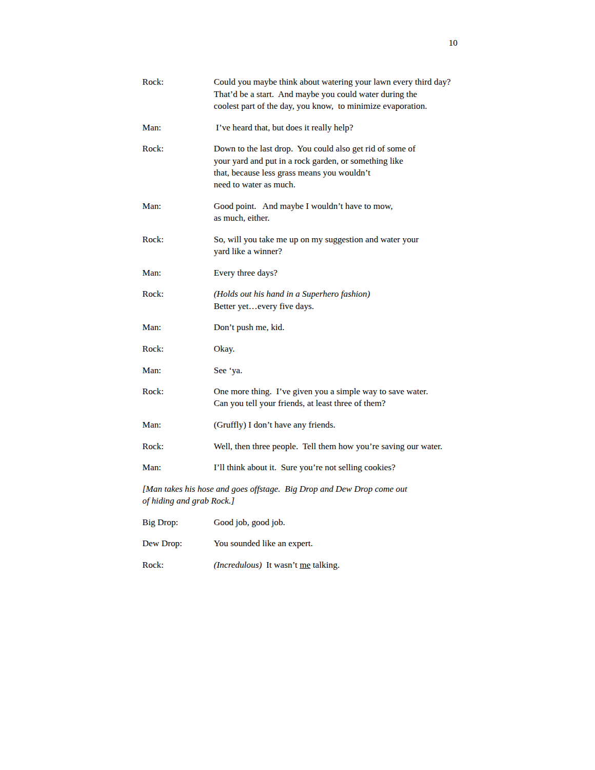10
Rock:
Could you maybe think about watering your lawn every third day?
That’d be a start. And maybe you could water during the
coolest part of the day, you know, to minimize evaporation.
Man:
I’ve heard that, but does it really help?
Rock:
Down to the last drop. You could also get rid of some of
your yard and put in a rock garden, or something like
that, because less grass means you wouldn’t
need to water as much.
Man:
Good point. And maybe I wouldn’t have to mow,
as much, either.
Rock:
So, will you take me up on my suggestion and water your
yard like a winner?
Man:
Every three days?
Rock:
(Holds out his hand in a Superhero fashion)
Better yet…every five days.
Man:
Don’t push me, kid.
Rock:
Okay.
Man:
See ‘ya.
Rock:
One more thing. I’ve given you a simple way to save water.
Can you tell your friends, at least three of them?
Man:
(Gruffly) I don’t have any friends.
Rock:
Well, then three people. Tell them how you’re saving our water.
Man:
I’ll think about it. Sure you’re not selling cookies?
[Man takes his hose and goes offstage. Big Drop and Dew Drop come out
of hiding and grab Rock.]
Big Drop:
Good job, good job.
Dew Drop:
You sounded like an expert.
Rock:
(Incredulous) It wasn’t me talking.